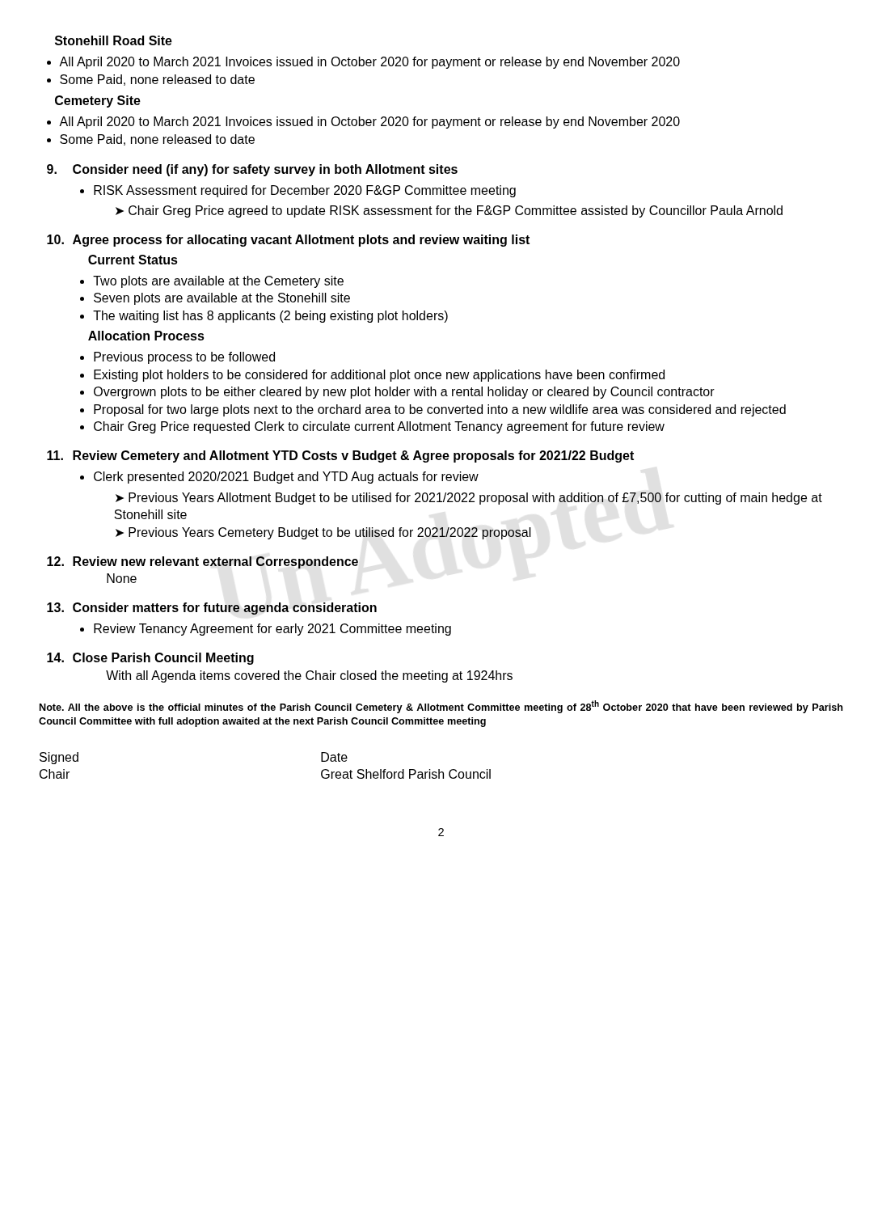Un Adopted
Stonehill Road Site
All April 2020 to March 2021 Invoices issued in October 2020 for payment or release by end November 2020
Some Paid, none released to date
Cemetery Site
All April 2020 to March 2021 Invoices issued in October 2020 for payment or release by end November 2020
Some Paid, none released to date
Consider need (if any) for safety survey in both Allotment sites
RISK Assessment required for December 2020 F&GP Committee meeting
Chair Greg Price agreed to update RISK assessment for the F&GP Committee assisted by Councillor Paula Arnold
Agree process for allocating vacant Allotment plots and review waiting list
Current Status
Two plots are available at the Cemetery site
Seven plots are available at the Stonehill site
The waiting list has 8 applicants (2 being existing plot holders)
Allocation Process
Previous process to be followed
Existing plot holders to be considered for additional plot once new applications have been confirmed
Overgrown plots to be either cleared by new plot holder with a rental holiday or cleared by Council contractor
Proposal for two large plots next to the orchard area to be converted into a new wildlife area was considered and rejected
Chair Greg Price requested Clerk to circulate current Allotment Tenancy agreement for future review
Review Cemetery and Allotment YTD Costs v Budget & Agree proposals for 2021/22 Budget
Clerk presented 2020/2021 Budget and YTD Aug actuals for review
Previous Years Allotment Budget to be utilised for 2021/2022 proposal with addition of £7,500 for cutting of main hedge at Stonehill site
Previous Years Cemetery Budget to be utilised for 2021/2022 proposal
Review new relevant external Correspondence
None
Consider matters for future agenda consideration
Review Tenancy Agreement for early 2021 Committee meeting
Close Parish Council Meeting
With all Agenda items covered the Chair closed the meeting at 1924hrs
Note. All the above is the official minutes of the Parish Council Cemetery & Allotment Committee meeting of 28th October 2020 that have been reviewed by Parish Council Committee with full adoption awaited at the next Parish Council Committee meeting
| Signed | Date |
| Chair | Great Shelford Parish Council |
2